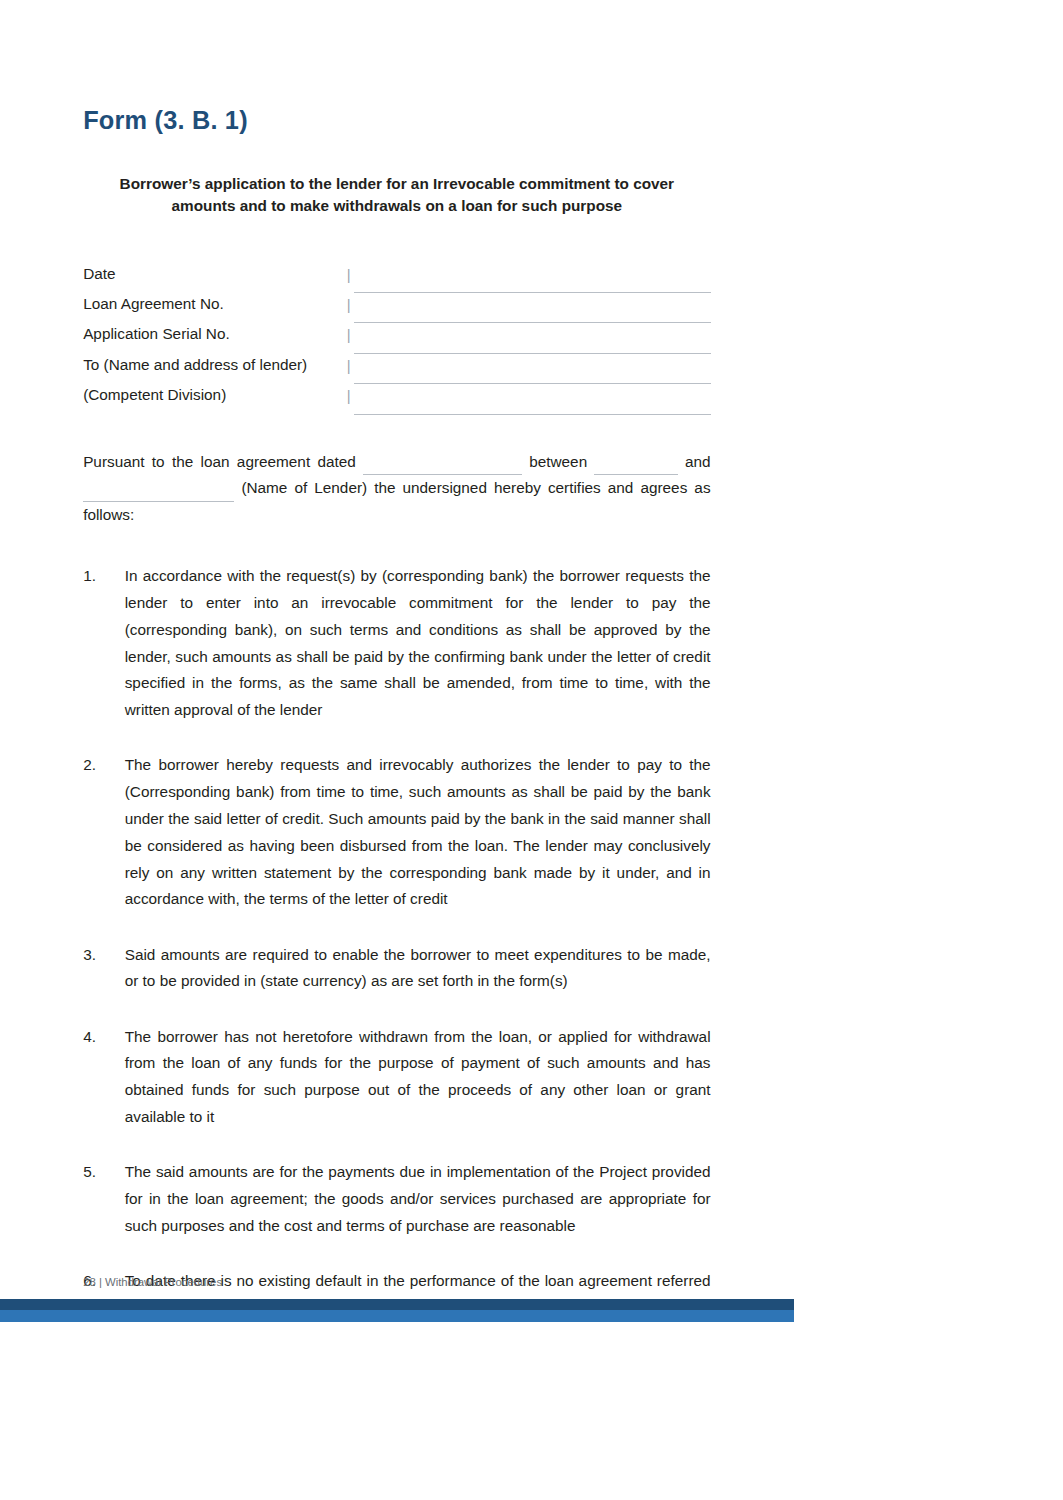Form (3. B. 1)
Borrower’s application to the lender for an Irrevocable commitment to cover
amounts and to make withdrawals on a loan for such purpose
| Date | / | |
| Loan Agreement No. | / | |
| Application Serial No. | / | |
| To (Name and address of lender) | / | |
| (Competent Division) | / | |
Pursuant to the loan agreement dated between and (Name of Lender) the undersigned hereby certifies and agrees as follows:
In accordance with the request(s) by (corresponding bank) the borrower requests the lender to enter into an irrevocable commitment for the lender to pay the (corresponding bank), on such terms and conditions as shall be approved by the lender, such amounts as shall be paid by the confirming bank under the letter of credit specified in the forms, as the same shall be amended, from time to time, with the written approval of the lender
The borrower hereby requests and irrevocably authorizes the lender to pay to the (Corresponding bank) from time to time, such amounts as shall be paid by the bank under the said letter of credit. Such amounts paid by the bank in the said manner shall be considered as having been disbursed from the loan. The lender may conclusively rely on any written statement by the corresponding bank made by it under, and in accordance with, the terms of the letter of credit
Said amounts are required to enable the borrower to meet expenditures to be made, or to be provided in (state currency) as are set forth in the form(s)
The borrower has not heretofore withdrawn from the loan, or applied for withdrawal from the loan of any funds for the purpose of payment of such amounts and has obtained funds for such purpose out of the proceeds of any other loan or grant available to it
The said amounts are for the payments due in implementation of the Project provided for in the loan agreement; the goods and/or services purchased are appropriate for such purposes and the cost and terms of purchase are reasonable
To date there is no existing default in the performance of the loan agreement referred to heretofore
28 | Withdrawal Procedures